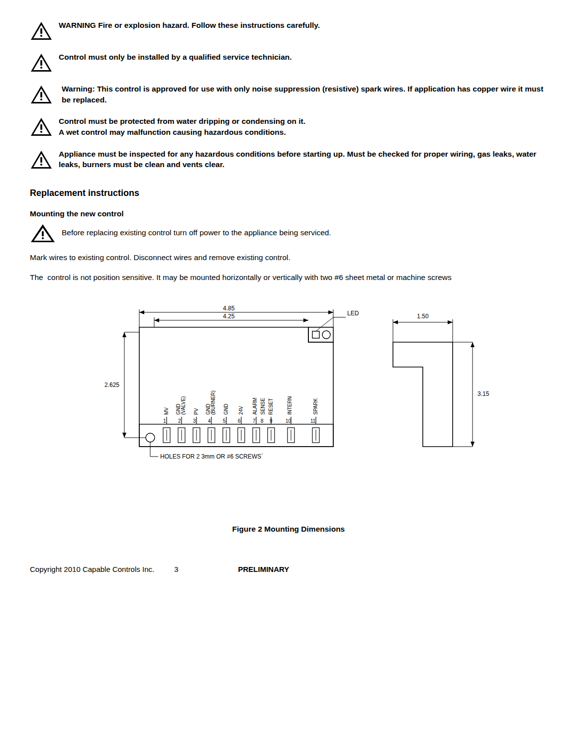WARNING Fire or explosion hazard. Follow these instructions carefully.
Control must only be installed by a qualified service technician.
Warning: This control is approved for use with only noise suppression (resistive) spark wires. If application has copper wire it must be replaced.
Control must be protected from water dripping or condensing on it.
A wet control may malfunction causing hazardous conditions.
Appliance must be inspected for any hazardous conditions before starting up. Must be checked for proper wiring, gas leaks, water leaks, burners must be clean and vents clear.
Replacement instructions
Mounting the new control
Before replacing existing control turn off power to the appliance being serviced.
Mark wires to existing control. Disconnect wires and remove existing control.
The control is not position sensitive. It may be mounted horizontally or vertically with two #6 sheet metal or machine screws
1 2 3 4 5 6 7 8 9 10 11 MV GND (VALVE) PV GND (BURNER) GND 24V ALARM SENSE RESET INTERN SPARK 4.85 4.25 LED 2.625 HOLES FOR 2 3mm OR #6 SCREWS` 1.50 3.15
Figure 2 Mounting Dimensions
Copyright 2010 Capable Controls Inc. 3 PRELIMINARY